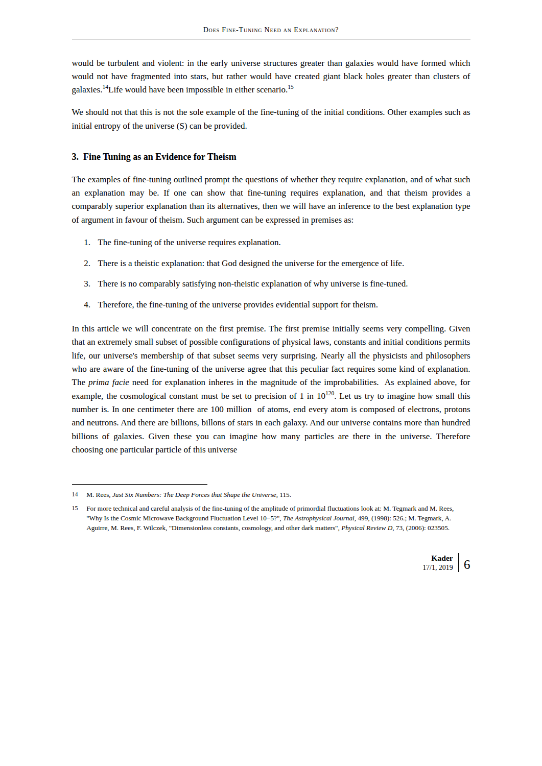Does Fine-Tuning Need an Explanation?
would be turbulent and violent: in the early universe structures greater than galaxies would have formed which would not have fragmented into stars, but rather would have created giant black holes greater than clusters of galaxies.14Life would have been impossible in either scenario.15
We should not that this is not the sole example of the fine-tuning of the initial conditions. Other examples such as initial entropy of the universe (S) can be provided.
3. Fine Tuning as an Evidence for Theism
The examples of fine-tuning outlined prompt the questions of whether they require explanation, and of what such an explanation may be. If one can show that fine-tuning requires explanation, and that theism provides a comparably superior explanation than its alternatives, then we will have an inference to the best explanation type of argument in favour of theism. Such argument can be expressed in premises as:
The fine-tuning of the universe requires explanation.
There is a theistic explanation: that God designed the universe for the emergence of life.
There is no comparably satisfying non-theistic explanation of why universe is fine-tuned.
Therefore, the fine-tuning of the universe provides evidential support for theism.
In this article we will concentrate on the first premise. The first premise initially seems very compelling. Given that an extremely small subset of possible configurations of physical laws, constants and initial conditions permits life, our universe's membership of that subset seems very surprising. Nearly all the physicists and philosophers who are aware of the fine-tuning of the universe agree that this peculiar fact requires some kind of explanation. The prima facie need for explanation inheres in the magnitude of the improbabilities. As explained above, for example, the cosmological constant must be set to precision of 1 in 10120. Let us try to imagine how small this number is. In one centimeter there are 100 million of atoms, end every atom is composed of electrons, protons and neutrons. And there are billions, billons of stars in each galaxy. And our universe contains more than hundred billions of galaxies. Given these you can imagine how many particles are there in the universe. Therefore choosing one particular particle of this universe
14
M. Rees, Just Six Numbers: The Deep Forces that Shape the Universe, 115.
15
For more technical and careful analysis of the fine-tuning of the amplitude of primordial fluctuations look at: M. Tegmark and M. Rees, "Why Is the Cosmic Microwave Background Fluctuation Level 10−5?", The Astrophysical Journal, 499, (1998): 526.; M. Tegmark, A. Aguirre, M. Rees, F. Wilczek, "Dimensionless constants, cosmology, and other dark matters", Physical Review D, 73, (2006): 023505.
Kader
17/1, 2019
6